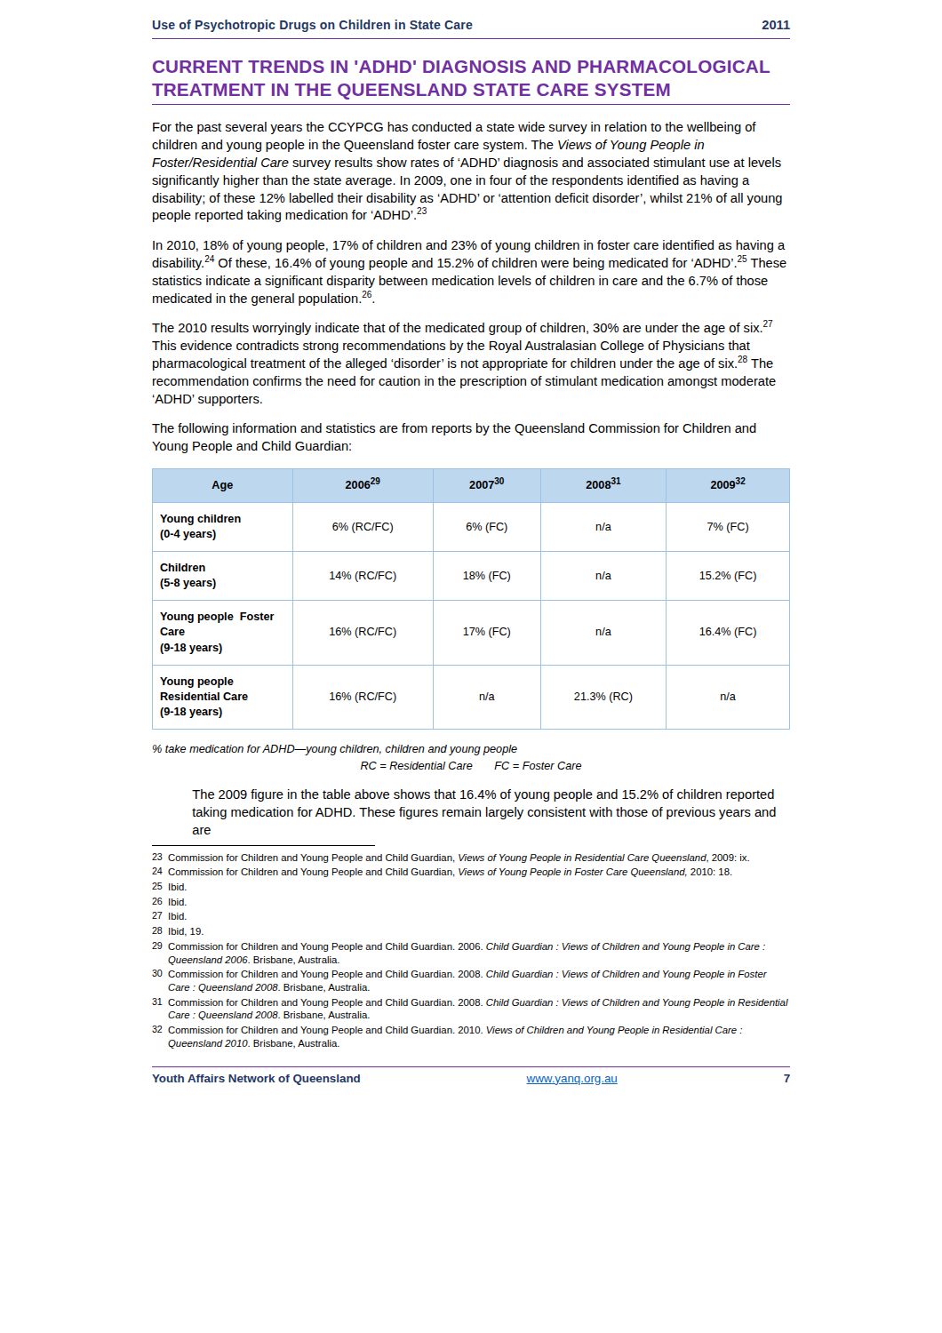Use of Psychotropic Drugs on Children in State Care 2011
CURRENT TRENDS IN 'ADHD' DIAGNOSIS AND PHARMACOLOGICAL TREATMENT IN THE QUEENSLAND STATE CARE SYSTEM
For the past several years the CCYPCG has conducted a state wide survey in relation to the wellbeing of children and young people in the Queensland foster care system. The Views of Young People in Foster/Residential Care survey results show rates of ‘ADHD’ diagnosis and associated stimulant use at levels significantly higher than the state average. In 2009, one in four of the respondents identified as having a disability; of these 12% labelled their disability as ‘ADHD’ or ‘attention deficit disorder’, whilst 21% of all young people reported taking medication for ‘ADHD’.23
In 2010, 18% of young people, 17% of children and 23% of young children in foster care identified as having a disability.24 Of these, 16.4% of young people and 15.2% of children were being medicated for ‘ADHD’.25 These statistics indicate a significant disparity between medication levels of children in care and the 6.7% of those medicated in the general population.26.
The 2010 results worryingly indicate that of the medicated group of children, 30% are under the age of six.27 This evidence contradicts strong recommendations by the Royal Australasian College of Physicians that pharmacological treatment of the alleged ‘disorder’ is not appropriate for children under the age of six.28 The recommendation confirms the need for caution in the prescription of stimulant medication amongst moderate ‘ADHD’ supporters.
The following information and statistics are from reports by the Queensland Commission for Children and Young People and Child Guardian:
| Age | 2006 29 | 2007 30 | 2008 31 | 2009 32 |
| --- | --- | --- | --- | --- |
| Young children (0-4 years) | 6% (RC/FC) | 6% (FC) | n/a | 7% (FC) |
| Children (5-8 years) | 14% (RC/FC) | 18% (FC) | n/a | 15.2% (FC) |
| Young people Foster Care (9-18 years) | 16% (RC/FC) | 17% (FC) | n/a | 16.4% (FC) |
| Young people Residential Care (9-18 years) | 16% (RC/FC) | n/a | 21.3% (RC) | n/a |
% take medication for ADHD—young children, children and young people
RC = Residential Care FC = Foster Care
The 2009 figure in the table above shows that 16.4% of young people and 15.2% of children reported taking medication for ADHD. These figures remain largely consistent with those of previous years and are
Commission for Children and Young People and Child Guardian, Views of Young People in Residential Care Queensland, 2009: ix.
Commission for Children and Young People and Child Guardian, Views of Young People in Foster Care Queensland, 2010: 18.
Ibid.
Ibid.
Ibid.
Ibid, 19.
Commission for Children and Young People and Child Guardian. 2006. Child Guardian : Views of Children and Young People in Care : Queensland 2006. Brisbane, Australia.
Commission for Children and Young People and Child Guardian. 2008. Child Guardian : Views of Children and Young People in Foster Care : Queensland 2008. Brisbane, Australia.
Commission for Children and Young People and Child Guardian. 2008. Child Guardian : Views of Children and Young People in Residential Care : Queensland 2008. Brisbane, Australia.
Commission for Children and Young People and Child Guardian. 2010. Views of Children and Young People in Residential Care : Queensland 2010. Brisbane, Australia.
Youth Affairs Network of Queensland www.yanq.org.au 7